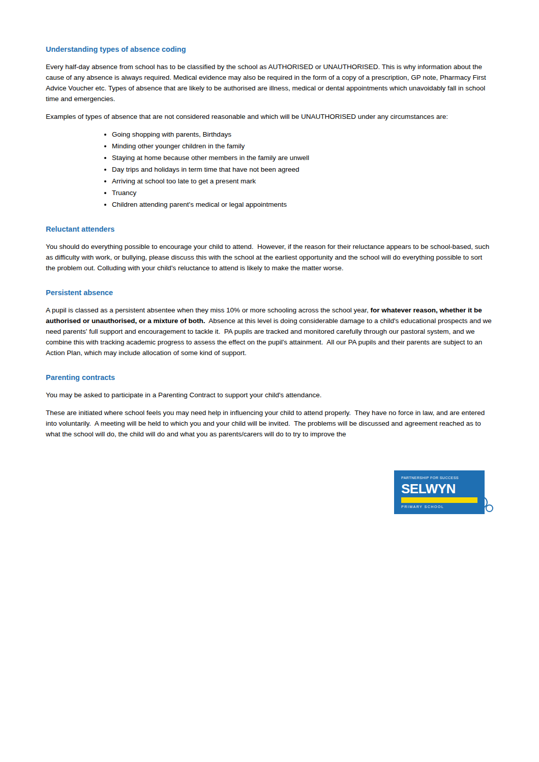Understanding types of absence coding
Every half-day absence from school has to be classified by the school as AUTHORISED or UNAUTHORISED. This is why information about the cause of any absence is always required. Medical evidence may also be required in the form of a copy of a prescription, GP note, Pharmacy First Advice Voucher etc. Types of absence that are likely to be authorised are illness, medical or dental appointments which unavoidably fall in school time and emergencies.
Examples of types of absence that are not considered reasonable and which will be UNAUTHORISED under any circumstances are:
Going shopping with parents, Birthdays
Minding other younger children in the family
Staying at home because other members in the family are unwell
Day trips and holidays in term time that have not been agreed
Arriving at school too late to get a present mark
Truancy
Children attending parent's medical or legal appointments
Reluctant attenders
You should do everything possible to encourage your child to attend. However, if the reason for their reluctance appears to be school-based, such as difficulty with work, or bullying, please discuss this with the school at the earliest opportunity and the school will do everything possible to sort the problem out. Colluding with your child's reluctance to attend is likely to make the matter worse.
Persistent absence
A pupil is classed as a persistent absentee when they miss 10% or more schooling across the school year, for whatever reason, whether it be authorised or unauthorised, or a mixture of both. Absence at this level is doing considerable damage to a child's educational prospects and we need parents' full support and encouragement to tackle it. PA pupils are tracked and monitored carefully through our pastoral system, and we combine this with tracking academic progress to assess the effect on the pupil's attainment. All our PA pupils and their parents are subject to an Action Plan, which may include allocation of some kind of support.
Parenting contracts
You may be asked to participate in a Parenting Contract to support your child's attendance.
These are initiated where school feels you may need help in influencing your child to attend properly. They have no force in law, and are entered into voluntarily. A meeting will be held to which you and your child will be invited. The problems will be discussed and agreement reached as to what the school will do, the child will do and what you as parents/carers will do to try to improve the
PARTNERSHIP FOR SUCCESS
SELWYN
PRIMARY SCHOOL